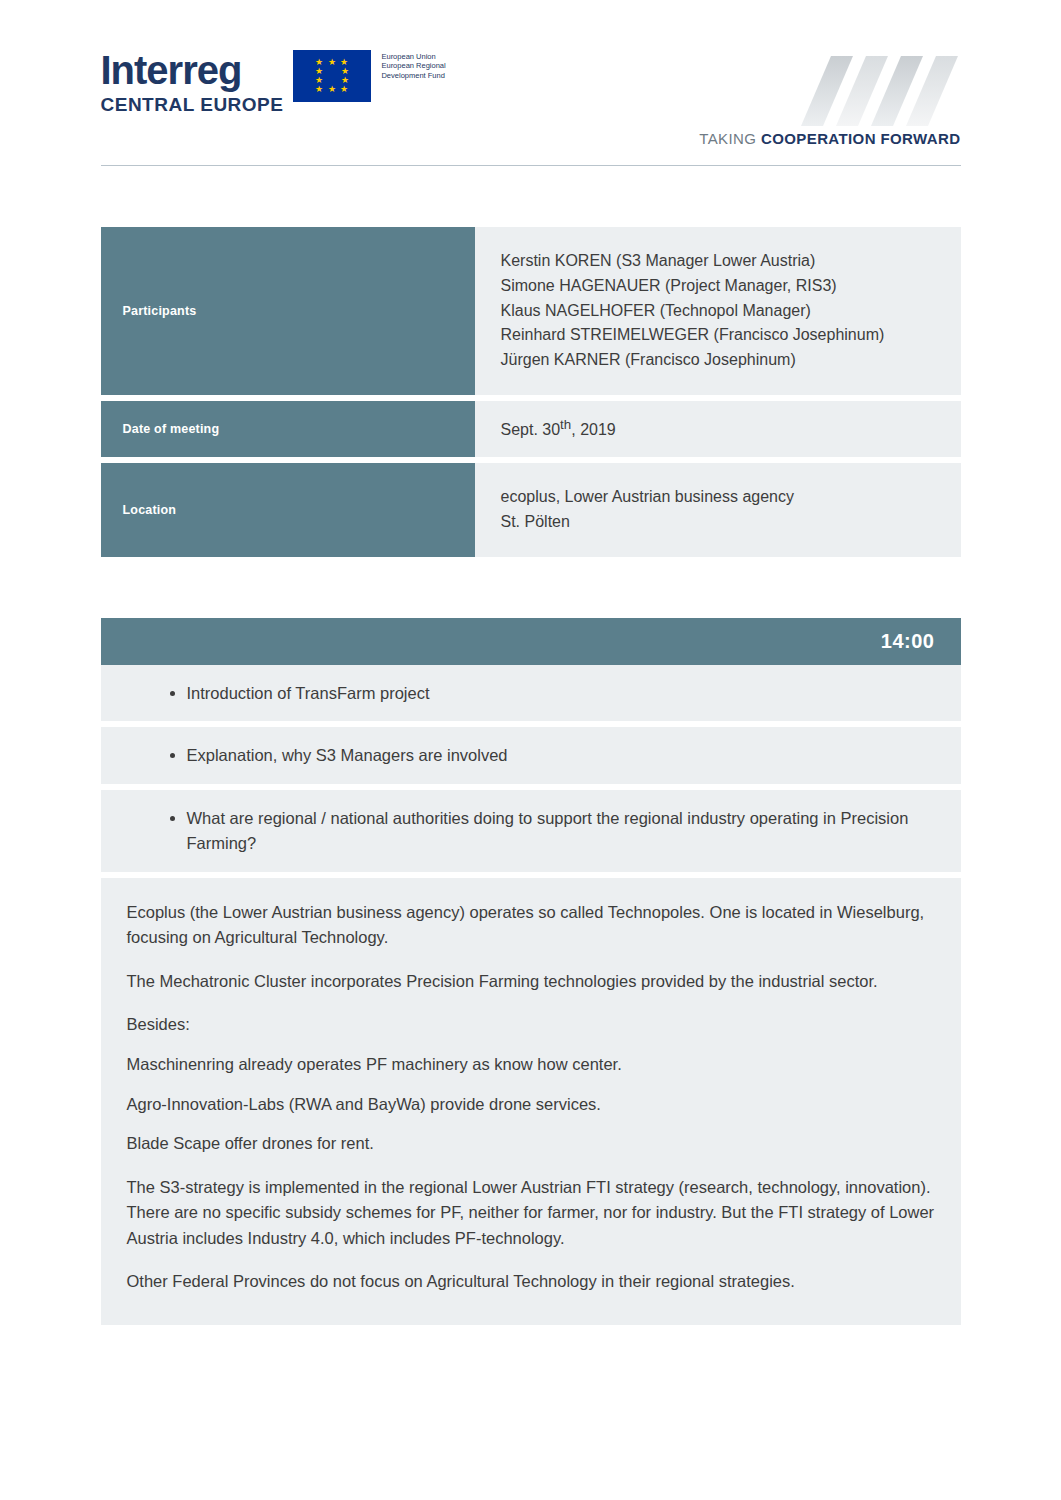Interreg
CENTRAL EUROPE
★ ★ ★
★ ★
★ ★
★ ★ ★
European Union
European Regional
Development Fund
TAKING COOPERATION FORWARD
| Participants | Kerstin KOREN (S3 Manager Lower Austria) Simone HAGENAUER (Project Manager, RIS3) Klaus NAGELHOFER (Technopol Manager) Reinhard STREIMELWEGER (Francisco Josephinum) Jürgen KARNER (Francisco Josephinum) |
| Date of meeting | Sept. 30 th , 2019 |
| Location | ecoplus, Lower Austrian business agency St. Pölten |
14:00
Introduction of TransFarm project
Explanation, why S3 Managers are involved
What are regional / national authorities doing to support the regional industry operating in Precision Farming?
Ecoplus (the Lower Austrian business agency) operates so called Technopoles. One is located in Wieselburg, focusing on Agricultural Technology.
The Mechatronic Cluster incorporates Precision Farming technologies provided by the industrial sector.
Besides:
Maschinenring already operates PF machinery as know how center.
Agro-Innovation-Labs (RWA and BayWa) provide drone services.
Blade Scape offer drones for rent.
The S3-strategy is implemented in the regional Lower Austrian FTI strategy (research, technology, innovation). There are no specific subsidy schemes for PF, neither for farmer, nor for industry. But the FTI strategy of Lower Austria includes Industry 4.0, which includes PF-technology.
Other Federal Provinces do not focus on Agricultural Technology in their regional strategies.